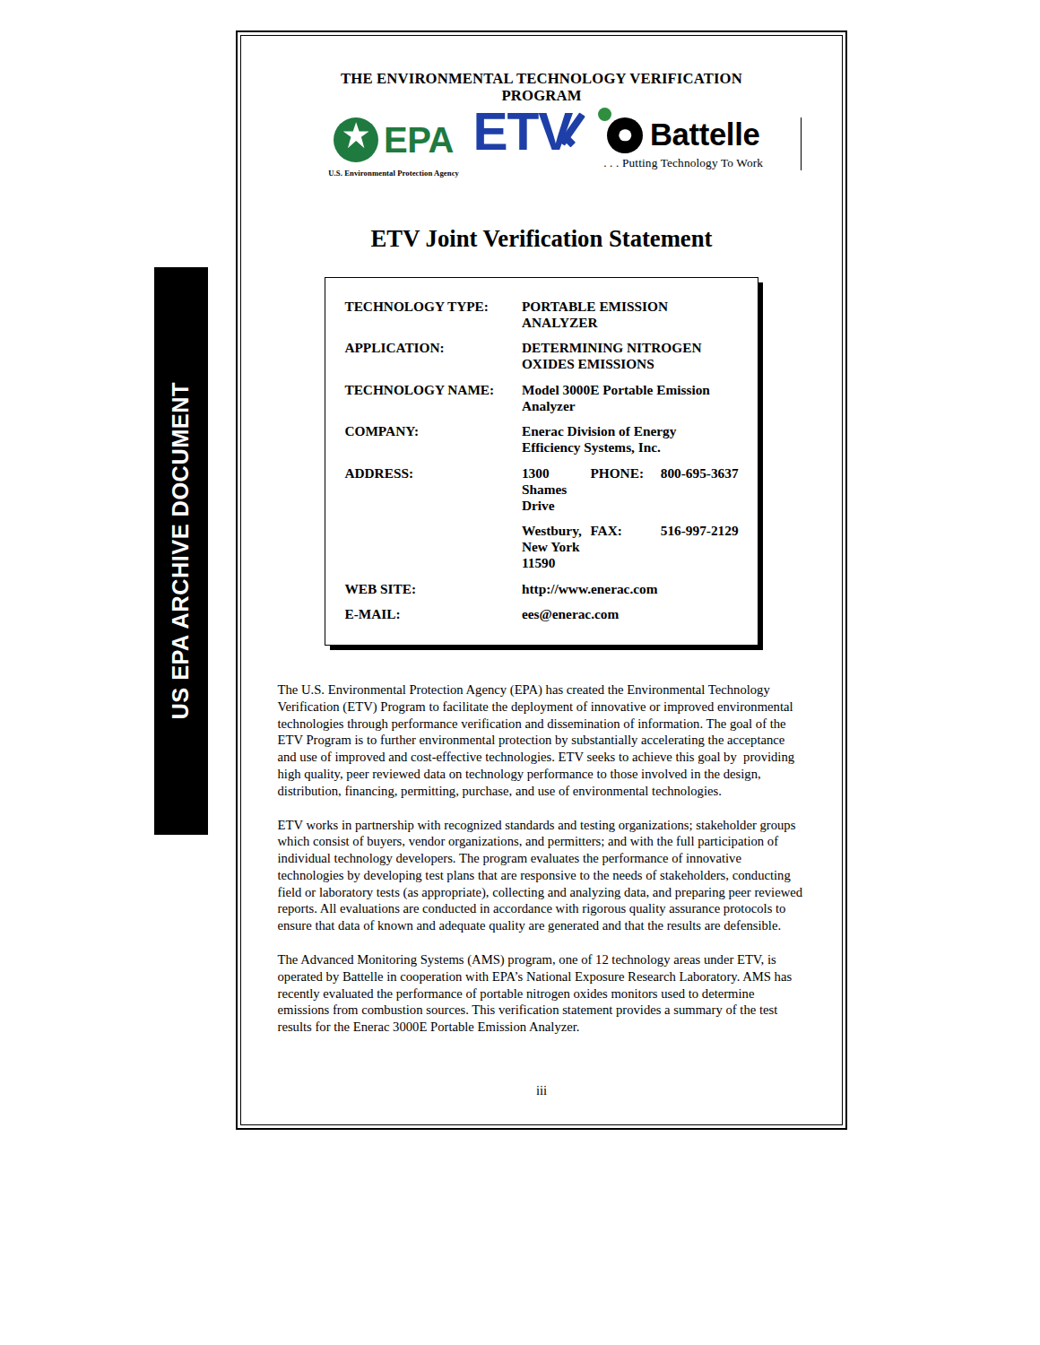US EPA ARCHIVE DOCUMENT
THE ENVIRONMENTAL TECHNOLOGY VERIFICATION
PROGRAM
ETV
EPA
U.S. Environmental Protection Agency
Battelle
. . . Putting Technology To Work
ETV Joint Verification Statement
| TECHNOLOGY TYPE: | PORTABLE EMISSION ANALYZER |
| APPLICATION: | DETERMINING NITROGEN OXIDES EMISSIONS |
| TECHNOLOGY NAME: | Model 3000E Portable Emission Analyzer |
| COMPANY: | Enerac Division of Energy Efficiency Systems, Inc. |
| ADDRESS: | 1300 Shames Drive | PHONE: | 800-695-3637 |
| | Westbury, New York 11590 | FAX: | 516-997-2129 |
| WEB SITE: | http://www.enerac.com |
| E-MAIL: | ees@enerac.com |
The U.S. Environmental Protection Agency (EPA) has created the Environmental Technology Verification (ETV) Program to facilitate the deployment of innovative or improved environmental technologies through performance verification and dissemination of information. The goal of the ETV Program is to further environmental protection by substantially accelerating the acceptance and use of improved and cost-effective technologies. ETV seeks to achieve this goal by providing high quality, peer reviewed data on technology performance to those involved in the design, distribution, financing, permitting, purchase, and use of environmental technologies.
ETV works in partnership with recognized standards and testing organizations; stakeholder groups which consist of buyers, vendor organizations, and permitters; and with the full participation of individual technology developers. The program evaluates the performance of innovative technologies by developing test plans that are responsive to the needs of stakeholders, conducting field or laboratory tests (as appropriate), collecting and analyzing data, and preparing peer reviewed reports. All evaluations are conducted in accordance with rigorous quality assurance protocols to ensure that data of known and adequate quality are generated and that the results are defensible.
The Advanced Monitoring Systems (AMS) program, one of 12 technology areas under ETV, is operated by Battelle in cooperation with EPA’s National Exposure Research Laboratory. AMS has recently evaluated the performance of portable nitrogen oxides monitors used to determine emissions from combustion sources. This verification statement provides a summary of the test results for the Enerac 3000E Portable Emission Analyzer.
iii